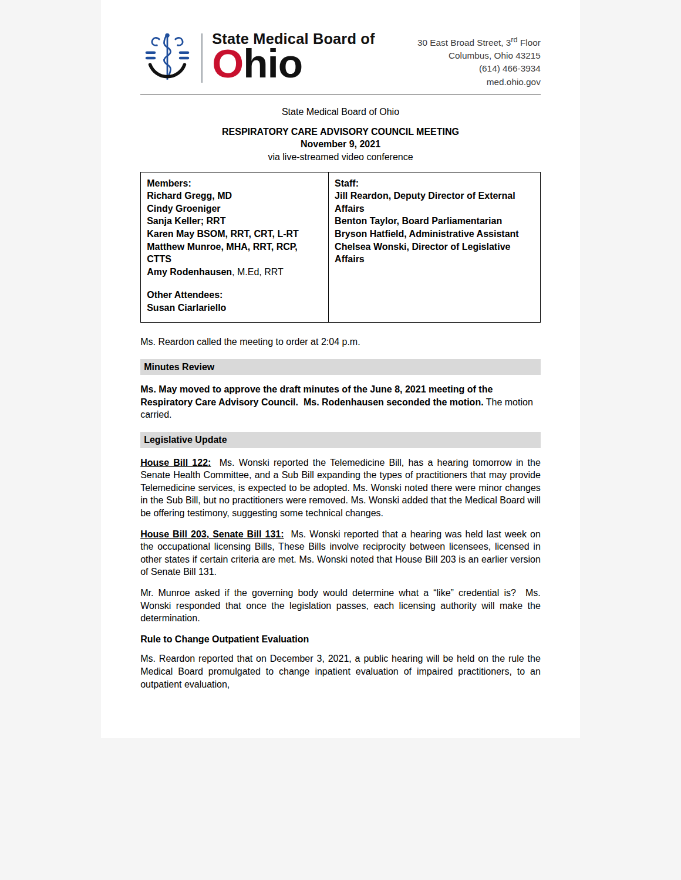State Medical Board of
Ohio
30 East Broad Street, 3rd Floor
Columbus, Ohio 43215
(614) 466-3934
med.ohio.gov
State Medical Board of Ohio
RESPIRATORY CARE ADVISORY COUNCIL MEETING
November 9, 2021
via live-streamed video conference
| Members: Richard Gregg, MD Cindy Groeniger Sanja Keller; RRT Karen May BSOM, RRT, CRT, L-RT Matthew Munroe, MHA, RRT, RCP, CTTS Amy Rodenhausen , M.Ed, RRT Other Attendees: Susan Ciarlariello | Staff: Jill Reardon, Deputy Director of External Affairs Benton Taylor, Board Parliamentarian Bryson Hatfield, Administrative Assistant Chelsea Wonski, Director of Legislative Affairs |
Ms. Reardon called the meeting to order at 2:04 p.m.
Minutes Review
Ms. May moved to approve the draft minutes of the June 8, 2021 meeting of the Respiratory Care Advisory Council. Ms. Rodenhausen seconded the motion. The motion carried.
Legislative Update
House Bill 122: Ms. Wonski reported the Telemedicine Bill, has a hearing tomorrow in the Senate Health Committee, and a Sub Bill expanding the types of practitioners that may provide Telemedicine services, is expected to be adopted. Ms. Wonski noted there were minor changes in the Sub Bill, but no practitioners were removed. Ms. Wonski added that the Medical Board will be offering testimony, suggesting some technical changes.
House Bill 203, Senate Bill 131: Ms. Wonski reported that a hearing was held last week on the occupational licensing Bills, These Bills involve reciprocity between licensees, licensed in other states if certain criteria are met. Ms. Wonski noted that House Bill 203 is an earlier version of Senate Bill 131.
Mr. Munroe asked if the governing body would determine what a “like” credential is? Ms. Wonski responded that once the legislation passes, each licensing authority will make the determination.
Rule to Change Outpatient Evaluation
Ms. Reardon reported that on December 3, 2021, a public hearing will be held on the rule the Medical Board promulgated to change inpatient evaluation of impaired practitioners, to an outpatient evaluation,